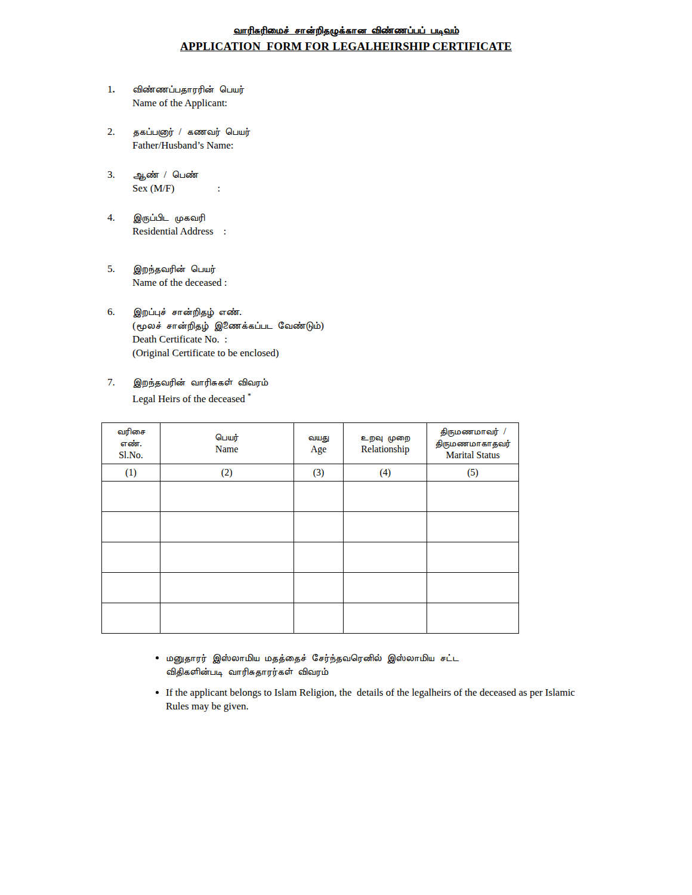வாரிசுரிமைச் சான்றிதழுக்கான விண்ணப்பப் படிவம்
APPLICATION FORM FOR LEGALHEIRSHIP CERTIFICATE
1.
விண்ணப்பதாரரின் பெயர் Name of the Applicant:
2.
தகப்பனார் / கணவர் பெயர் Father/Husband’s Name:
3.
ஆண் / பெண் Sex (M/F)     :
4.
இருப்பிட முகவரி Residential Address :
5.
இறந்தவரின் பெயர் Name of the deceased :
6.
இறப்புச் சான்றிதழ் எண். (மூலச் சான்றிதழ் இணைக்கப்பட வேண்டும்) Death Certificate No. : (Original Certificate to be enclosed)
7.
இறந்தவரின் வாரிசுகள் விவரம் Legal Heirs of the deceased *
| வரிசை எண். Sl.No. | பெயர் Name | வயது Age | உறவு முறை Relationship | திருமணமாவர் / திருமணமாகாதவர் Marital Status |
| --- | --- | --- | --- | --- |
| (1) | (2) | (3) | (4) | (5) |
மனுதாரர் இஸ்லாமிய மதத்தைச் சேர்ந்தவரெனில் இஸ்லாமிய சட்ட விதிகளின்படி வாரிசுதாரர்கள் விவரம்
If the applicant belongs to Islam Religion, the details of the legalheirs of the deceased as per Islamic Rules may be given.